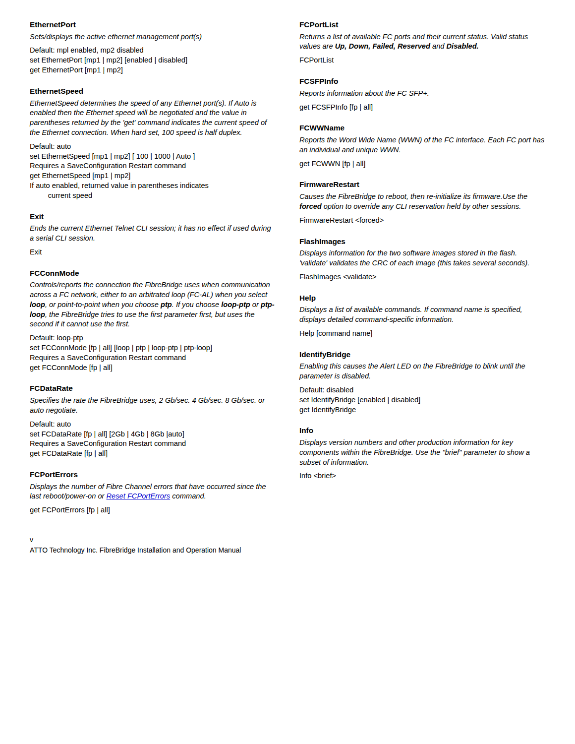EthernetPort
Sets/displays the active ethernet management port(s)
Default: mpl enabled, mp2 disabled set EthernetPort [mp1 | mp2] [enabled | disabled] get EthernetPort [mp1 | mp2]
EthernetSpeed
EthernetSpeed determines the speed of any Ethernet port(s). If Auto is enabled then the Ethernet speed will be negotiated and the value in parentheses returned by the 'get' command indicates the current speed of the Ethernet connection. When hard set, 100 speed is half duplex.
Default: auto set EthernetSpeed [mp1 | mp2] [ 100 | 1000 | Auto ] Requires a SaveConfiguration Restart command get EthernetSpeed [mp1 | mp2] If auto enabled, returned value in parentheses indicatescurrent speed
Exit
Ends the current Ethernet Telnet CLI session; it has no effect if used during a serial CLI session.
Exit
FCConnMode
Controls/reports the connection the FibreBridge uses when communication across a FC network, either to an arbitrated loop (FC-AL) when you select loop, or point-to-point when you choose ptp. If you choose loop-ptp or ptp-loop, the FibreBridge tries to use the first parameter first, but uses the second if it cannot use the first.
Default: loop-ptp set FCConnMode [fp | all] [loop | ptp | loop-ptp | ptp-loop] Requires a SaveConfiguration Restart command get FCConnMode [fp | all]
FCDataRate
Specifies the rate the FibreBridge uses, 2 Gb/sec. 4 Gb/sec. 8 Gb/sec. or auto negotiate.
Default: auto set FCDataRate [fp | all] [2Gb | 4Gb | 8Gb |auto] Requires a SaveConfiguration Restart command get FCDataRate [fp | all]
FCPortErrors
Displays the number of Fibre Channel errors that have occurred since the last reboot/power-on or Reset FCPortErrors command.
get FCPortErrors [fp | all]
FCPortList
Returns a list of available FC ports and their current status. Valid status values are Up, Down, Failed, Reserved and Disabled.
FCPortList
FCSFPInfo
Reports information about the FC SFP+.
get FCSFPInfo [fp | all]
FCWWName
Reports the Word Wide Name (WWN) of the FC interface. Each FC port has an individual and unique WWN.
get FCWWN [fp | all]
FirmwareRestart
Causes the FibreBridge to reboot, then re-initialize its firmware.Use the forced option to override any CLI reservation held by other sessions.
FirmwareRestart <forced>
FlashImages
Displays information for the two software images stored in the flash. 'validate' validates the CRC of each image (this takes several seconds).
FlashImages <validate>
Help
Displays a list of available commands. If command name is specified, displays detailed command-specific information.
Help [command name]
IdentifyBridge
Enabling this causes the Alert LED on the FibreBridge to blink until the parameter is disabled.
Default: disabled set IdentifyBridge [enabled | disabled] get IdentifyBridge
Info
Displays version numbers and other production information for key components within the FibreBridge. Use the "brief" parameter to show a subset of information.
Info <brief>
v
ATTO Technology Inc. FibreBridge Installation and Operation Manual